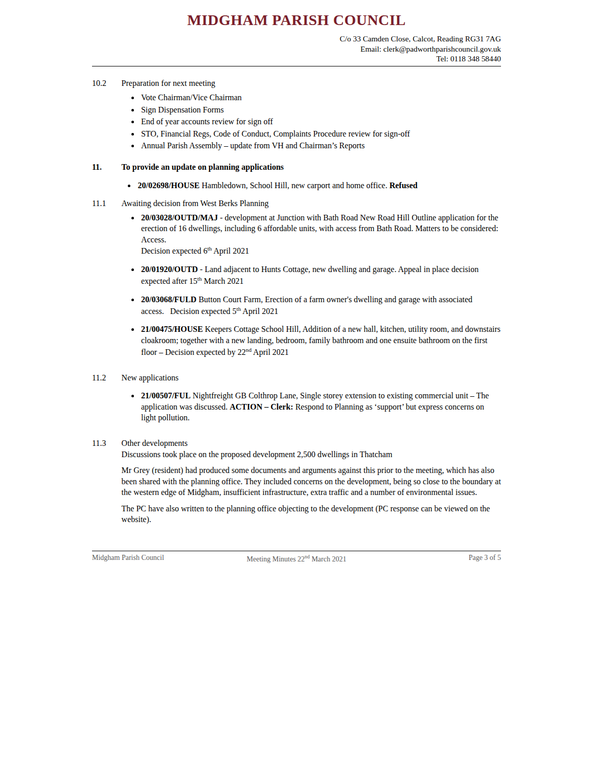MIDGHAM PARISH COUNCIL
C/o 33 Camden Close, Calcot, Reading RG31 7AG
Email: clerk@padworthparishcouncil.gov.uk
Tel: 0118 348 58440
10.2
Preparation for next meeting
Vote Chairman/Vice Chairman
Sign Dispensation Forms
End of year accounts review for sign off
STO, Financial Regs, Code of Conduct, Complaints Procedure review for sign-off
Annual Parish Assembly – update from VH and Chairman’s Reports
11.
To provide an update on planning applications
20/02698/HOUSE Hambledown, School Hill, new carport and home office. Refused
11.1
Awaiting decision from West Berks Planning
20/03028/OUTD/MAJ - development at Junction with Bath Road New Road Hill Outline application for the erection of 16 dwellings, including 6 affordable units, with access from Bath Road. Matters to be considered: Access.
Decision expected 6th April 2021
20/01920/OUTD - Land adjacent to Hunts Cottage, new dwelling and garage. Appeal in place decision expected after 15th March 2021
20/03068/FULD Button Court Farm, Erection of a farm owner's dwelling and garage with associated access. Decision expected 5th April 2021
21/00475/HOUSE Keepers Cottage School Hill, Addition of a new hall, kitchen, utility room, and downstairs cloakroom; together with a new landing, bedroom, family bathroom and one ensuite bathroom on the first floor – Decision expected by 22nd April 2021
11.2
New applications
21/00507/FUL Nightfreight GB Colthrop Lane, Single storey extension to existing commercial unit – The application was discussed. ACTION – Clerk: Respond to Planning as ‘support’ but express concerns on light pollution.
11.3
Other developments
Discussions took place on the proposed development 2,500 dwellings in Thatcham
Mr Grey (resident) had produced some documents and arguments against this prior to the meeting, which has also been shared with the planning office. They included concerns on the development, being so close to the boundary at the western edge of Midgham, insufficient infrastructure, extra traffic and a number of environmental issues.
The PC have also written to the planning office objecting to the development (PC response can be viewed on the website).
Midgham Parish Council
Meeting Minutes 22nd March 2021
Page 3 of 5